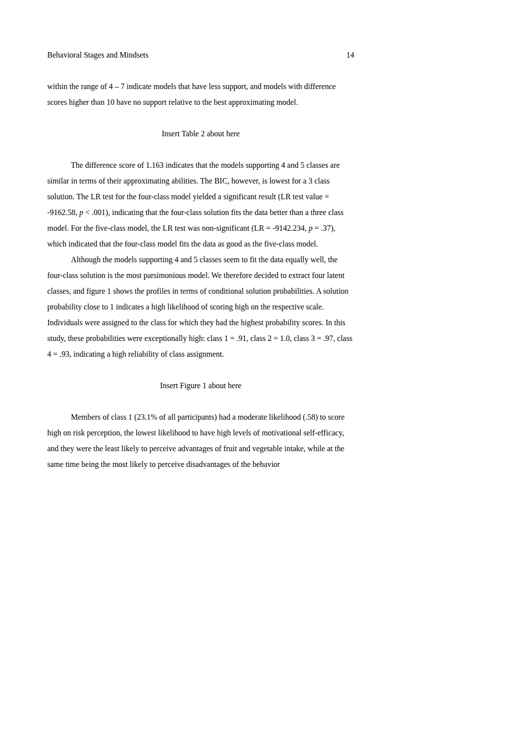Behavioral Stages and Mindsets 14
within the range of 4 – 7 indicate models that have less support, and models with difference scores higher than 10 have no support relative to the best approximating model.
Insert Table 2 about here
The difference score of 1.163 indicates that the models supporting 4 and 5 classes are similar in terms of their approximating abilities. The BIC, however, is lowest for a 3 class solution. The LR test for the four-class model yielded a significant result (LR test value = -9162.58, p < .001), indicating that the four-class solution fits the data better than a three class model. For the five-class model, the LR test was non-significant (LR = -9142.234, p = .37), which indicated that the four-class model fits the data as good as the five-class model.
Although the models supporting 4 and 5 classes seem to fit the data equally well, the four-class solution is the most parsimonious model. We therefore decided to extract four latent classes, and figure 1 shows the profiles in terms of conditional solution probabilities. A solution probability close to 1 indicates a high likelihood of scoring high on the respective scale. Individuals were assigned to the class for which they had the highest probability scores. In this study, these probabilities were exceptionally high: class 1 = .91, class 2 = 1.0, class 3 = .97, class 4 = .93, indicating a high reliability of class assignment.
Insert Figure 1 about here
Members of class 1 (23.1% of all participants) had a moderate likelihood (.58) to score high on risk perception, the lowest likelihood to have high levels of motivational self-efficacy, and they were the least likely to perceive advantages of fruit and vegetable intake, while at the same time being the most likely to perceive disadvantages of the behavior